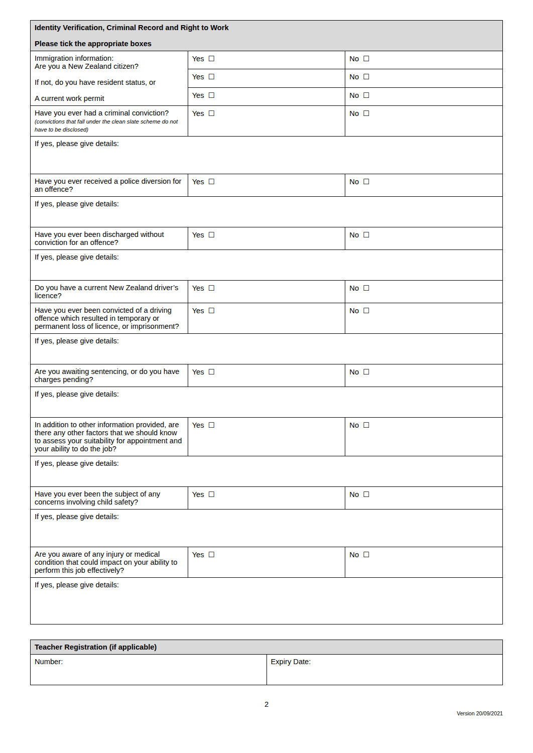| Identity Verification, Criminal Record and Right to Work Please tick the appropriate boxes |
| Immigration information: Are you a New Zealand citizen? If not, do you have resident status, or A current work permit | Yes ☐ | No ☐ |
| Yes ☐ | No ☐ |
| Yes ☐ | No ☐ |
| Have you ever had a criminal conviction? (convictions that fall under the clean slate scheme do not have to be disclosed) | Yes ☐ | No ☐ |
| If yes, please give details: |
| Have you ever received a police diversion for an offence? | Yes ☐ | No ☐ |
| If yes, please give details: |
| Have you ever been discharged without conviction for an offence? | Yes ☐ | No ☐ |
| If yes, please give details: |
| Do you have a current New Zealand driver’s licence? | Yes ☐ | No ☐ |
| Have you ever been convicted of a driving offence which resulted in temporary or permanent loss of licence, or imprisonment? | Yes ☐ | No ☐ |
| If yes, please give details: |
| Are you awaiting sentencing, or do you have charges pending? | Yes ☐ | No ☐ |
| If yes, please give details: |
| In addition to other information provided, are there any other factors that we should know to assess your suitability for appointment and your ability to do the job? | Yes ☐ | No ☐ |
| If yes, please give details: |
| Have you ever been the subject of any concerns involving child safety? | Yes ☐ | No ☐ |
| If yes, please give details: |
| Are you aware of any injury or medical condition that could impact on your ability to perform this job effectively? | Yes ☐ | No ☐ |
| If yes, please give details: |
| Teacher Registration (if applicable) |
| Number: | Expiry Date: |
2
Version 20/09/2021